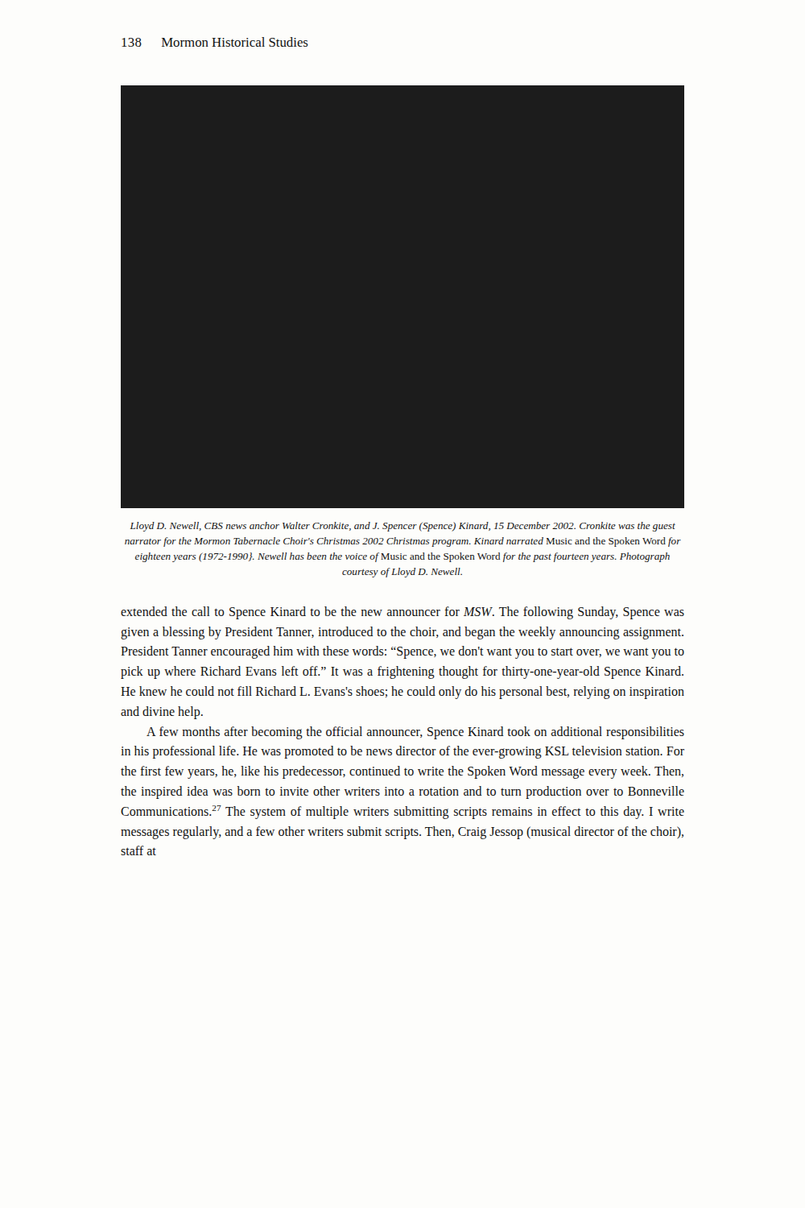138 Mormon Historical Studies
Lloyd D. Newell, CBS news anchor Walter Cronkite, and J. Spencer (Spence) Kinard, 15 December 2002. Cronkite was the guest narrator for the Mormon Tabernacle Choir's Christmas 2002 Christmas program. Kinard narrated Music and the Spoken Word for eighteen years (1972-1990}. Newell has been the voice of Music and the Spoken Word for the past fourteen years. Photograph courtesy of Lloyd D. Newell.
extended the call to Spence Kinard to be the new announcer for MSW. The following Sunday, Spence was given a blessing by President Tanner, introduced to the choir, and began the weekly announcing assignment. President Tanner encouraged him with these words: “Spence, we don't want you to start over, we want you to pick up where Richard Evans left off.” It was a frightening thought for thirty-one-year-old Spence Kinard. He knew he could not fill Richard L. Evans's shoes; he could only do his personal best, relying on inspiration and divine help.
A few months after becoming the official announcer, Spence Kinard took on additional responsibilities in his professional life. He was promoted to be news director of the ever-growing KSL television station. For the first few years, he, like his predecessor, continued to write the Spoken Word message every week. Then, the inspired idea was born to invite other writers into a rotation and to turn production over to Bonneville Communications.27 The system of multiple writers submitting scripts remains in effect to this day. I write messages regularly, and a few other writers submit scripts. Then, Craig Jessop (musical director of the choir), staff at